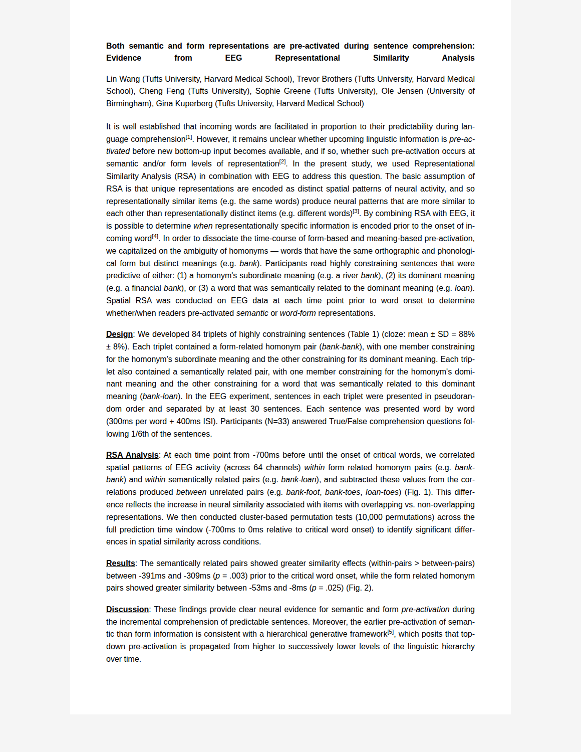Both semantic and form representations are pre-activated during sentence comprehension: Evidence from EEG Representational Similarity Analysis
Lin Wang (Tufts University, Harvard Medical School), Trevor Brothers (Tufts University, Harvard Medical School), Cheng Feng (Tufts University), Sophie Greene (Tufts University), Ole Jensen (University of Birmingham), Gina Kuperberg (Tufts University, Harvard Medical School)
It is well established that incoming words are facilitated in proportion to their predictability during language comprehension[1]. However, it remains unclear whether upcoming linguistic information is pre-activated before new bottom-up input becomes available, and if so, whether such pre-activation occurs at semantic and/or form levels of representation[2]. In the present study, we used Representational Similarity Analysis (RSA) in combination with EEG to address this question. The basic assumption of RSA is that unique representations are encoded as distinct spatial patterns of neural activity, and so representationally similar items (e.g. the same words) produce neural patterns that are more similar to each other than representationally distinct items (e.g. different words)[3]. By combining RSA with EEG, it is possible to determine when representationally specific information is encoded prior to the onset of incoming word[4]. In order to dissociate the time-course of form-based and meaning-based pre-activation, we capitalized on the ambiguity of homonyms — words that have the same orthographic and phonological form but distinct meanings (e.g. bank). Participants read highly constraining sentences that were predictive of either: (1) a homonym's subordinate meaning (e.g. a river bank), (2) its dominant meaning (e.g. a financial bank), or (3) a word that was semantically related to the dominant meaning (e.g. loan). Spatial RSA was conducted on EEG data at each time point prior to word onset to determine whether/when readers pre-activated semantic or word-form representations.
Design: We developed 84 triplets of highly constraining sentences (Table 1) (cloze: mean ± SD = 88% ± 8%). Each triplet contained a form-related homonym pair (bank-bank), with one member constraining for the homonym's subordinate meaning and the other constraining for its dominant meaning. Each triplet also contained a semantically related pair, with one member constraining for the homonym's dominant meaning and the other constraining for a word that was semantically related to this dominant meaning (bank-loan). In the EEG experiment, sentences in each triplet were presented in pseudorandom order and separated by at least 30 sentences. Each sentence was presented word by word (300ms per word + 400ms ISI). Participants (N=33) answered True/False comprehension questions following 1/6th of the sentences.
RSA Analysis: At each time point from -700ms before until the onset of critical words, we correlated spatial patterns of EEG activity (across 64 channels) within form related homonym pairs (e.g. bank-bank) and within semantically related pairs (e.g. bank-loan), and subtracted these values from the correlations produced between unrelated pairs (e.g. bank-foot, bank-toes, loan-toes) (Fig. 1). This difference reflects the increase in neural similarity associated with items with overlapping vs. non-overlapping representations. We then conducted cluster-based permutation tests (10,000 permutations) across the full prediction time window (-700ms to 0ms relative to critical word onset) to identify significant differences in spatial similarity across conditions.
Results: The semantically related pairs showed greater similarity effects (within-pairs > between-pairs) between -391ms and -309ms (p = .003) prior to the critical word onset, while the form related homonym pairs showed greater similarity between -53ms and -8ms (p = .025) (Fig. 2).
Discussion: These findings provide clear neural evidence for semantic and form pre-activation during the incremental comprehension of predictable sentences. Moreover, the earlier pre-activation of semantic than form information is consistent with a hierarchical generative framework[5], which posits that top-down pre-activation is propagated from higher to successively lower levels of the linguistic hierarchy over time.